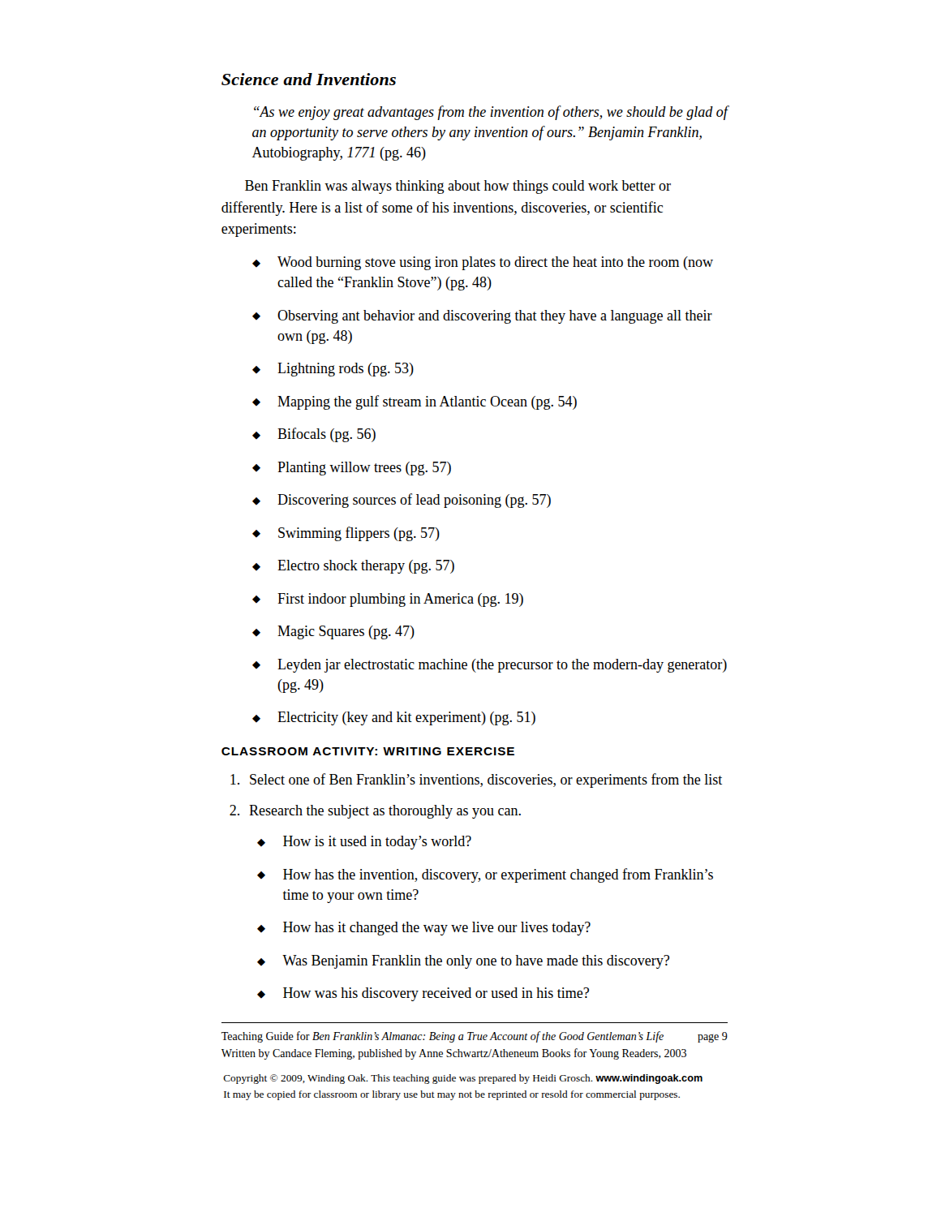Science and Inventions
“As we enjoy great advantages from the invention of others, we should be glad of an opportunity to serve others by any invention of ours.” Benjamin Franklin, Autobiography, 1771 (pg. 46)
Ben Franklin was always thinking about how things could work better or differently. Here is a list of some of his inventions, discoveries, or scientific experiments:
Wood burning stove using iron plates to direct the heat into the room (now called the “Franklin Stove”) (pg. 48)
Observing ant behavior and discovering that they have a language all their own (pg. 48)
Lightning rods (pg. 53)
Mapping the gulf stream in Atlantic Ocean (pg. 54)
Bifocals (pg. 56)
Planting willow trees (pg. 57)
Discovering sources of lead poisoning (pg. 57)
Swimming flippers (pg. 57)
Electro shock therapy (pg. 57)
First indoor plumbing in America (pg. 19)
Magic Squares (pg. 47)
Leyden jar electrostatic machine (the precursor to the modern-day generator) (pg. 49)
Electricity (key and kit experiment) (pg. 51)
CLASSROOM ACTIVITY: WRITING EXERCISE
Select one of Ben Franklin’s inventions, discoveries, or experiments from the list
Research the subject as thoroughly as you can.
How is it used in today’s world?
How has the invention, discovery, or experiment changed from Franklin’s time to your own time?
How has it changed the way we live our lives today?
Was Benjamin Franklin the only one to have made this discovery?
How was his discovery received or used in his time?
Teaching Guide for Ben Franklin’s Almanac: Being a True Account of the Good Gentleman’s Life
page 9
Written by Candace Fleming, published by Anne Schwartz/Atheneum Books for Young Readers, 2003
Copyright © 2009, Winding Oak. This teaching guide was prepared by Heidi Grosch. www.windingoak.com
It may be copied for classroom or library use but may not be reprinted or resold for commercial purposes.